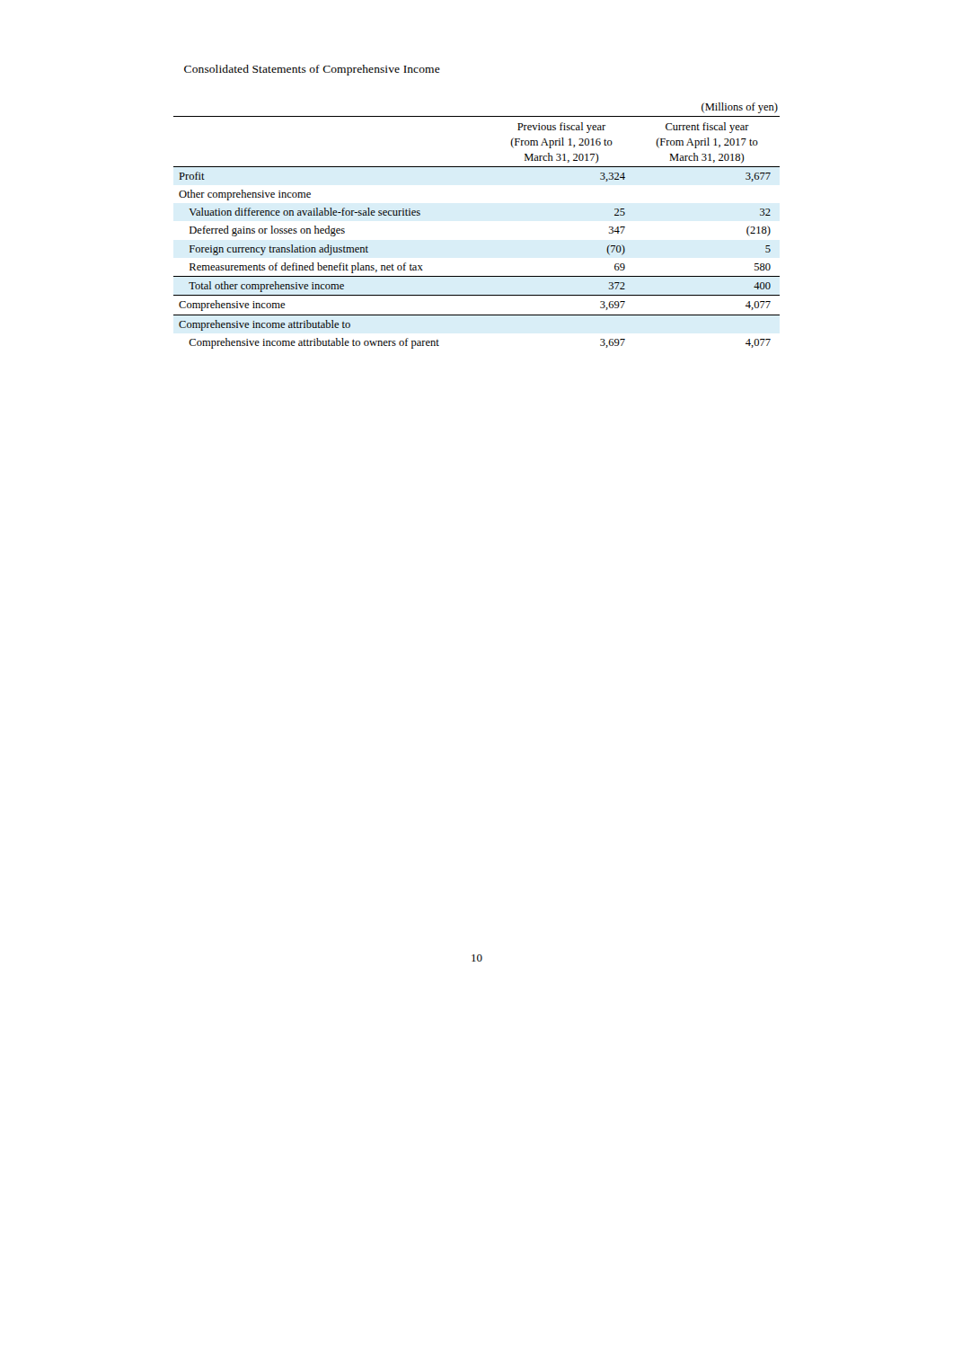Consolidated Statements of Comprehensive Income
(Millions of yen)
| | Previous fiscal year (From April 1, 2016 to March 31, 2017) | Current fiscal year (From April 1, 2017 to March 31, 2018) |
| --- | --- | --- |
| Profit | 3,324 | 3,677 |
| Other comprehensive income | | |
| Valuation difference on available-for-sale securities | 25 | 32 |
| Deferred gains or losses on hedges | 347 | (218) |
| Foreign currency translation adjustment | (70) | 5 |
| Remeasurements of defined benefit plans, net of tax | 69 | 580 |
| Total other comprehensive income | 372 | 400 |
| Comprehensive income | 3,697 | 4,077 |
| Comprehensive income attributable to | | |
| Comprehensive income attributable to owners of parent | 3,697 | 4,077 |
10